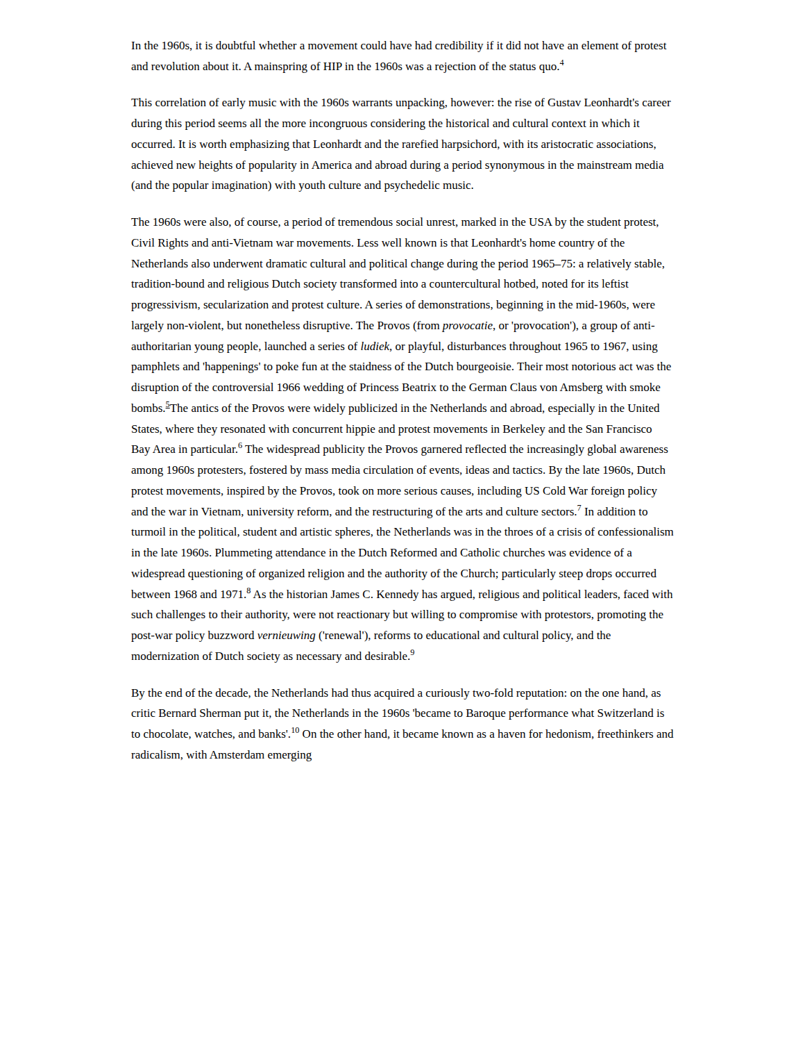In the 1960s, it is doubtful whether a movement could have had credibility if it did not have an element of protest and revolution about it. A mainspring of HIP in the 1960s was a rejection of the status quo.4
This correlation of early music with the 1960s warrants unpacking, however: the rise of Gustav Leonhardt's career during this period seems all the more incongruous considering the historical and cultural context in which it occurred. It is worth emphasizing that Leonhardt and the rarefied harpsichord, with its aristocratic associations, achieved new heights of popularity in America and abroad during a period synonymous in the mainstream media (and the popular imagination) with youth culture and psychedelic music.
The 1960s were also, of course, a period of tremendous social unrest, marked in the USA by the student protest, Civil Rights and anti-Vietnam war movements. Less well known is that Leonhardt's home country of the Netherlands also underwent dramatic cultural and political change during the period 1965–75: a relatively stable, tradition-bound and religious Dutch society transformed into a countercultural hotbed, noted for its leftist progressivism, secularization and protest culture. A series of demonstrations, beginning in the mid-1960s, were largely non-violent, but nonetheless disruptive. The Provos (from provocatie, or 'provocation'), a group of anti-authoritarian young people, launched a series of ludiek, or playful, disturbances throughout 1965 to 1967, using pamphlets and 'happenings' to poke fun at the staidness of the Dutch bourgeoisie. Their most notorious act was the disruption of the controversial 1966 wedding of Princess Beatrix to the German Claus von Amsberg with smoke bombs.5The antics of the Provos were widely publicized in the Netherlands and abroad, especially in the United States, where they resonated with concurrent hippie and protest movements in Berkeley and the San Francisco Bay Area in particular.6 The widespread publicity the Provos garnered reflected the increasingly global awareness among 1960s protesters, fostered by mass media circulation of events, ideas and tactics. By the late 1960s, Dutch protest movements, inspired by the Provos, took on more serious causes, including US Cold War foreign policy and the war in Vietnam, university reform, and the restructuring of the arts and culture sectors.7 In addition to turmoil in the political, student and artistic spheres, the Netherlands was in the throes of a crisis of confessionalism in the late 1960s. Plummeting attendance in the Dutch Reformed and Catholic churches was evidence of a widespread questioning of organized religion and the authority of the Church; particularly steep drops occurred between 1968 and 1971.8 As the historian James C. Kennedy has argued, religious and political leaders, faced with such challenges to their authority, were not reactionary but willing to compromise with protestors, promoting the post-war policy buzzword vernieuwing ('renewal'), reforms to educational and cultural policy, and the modernization of Dutch society as necessary and desirable.9
By the end of the decade, the Netherlands had thus acquired a curiously two-fold reputation: on the one hand, as critic Bernard Sherman put it, the Netherlands in the 1960s 'became to Baroque performance what Switzerland is to chocolate, watches, and banks'.10 On the other hand, it became known as a haven for hedonism, freethinkers and radicalism, with Amsterdam emerging